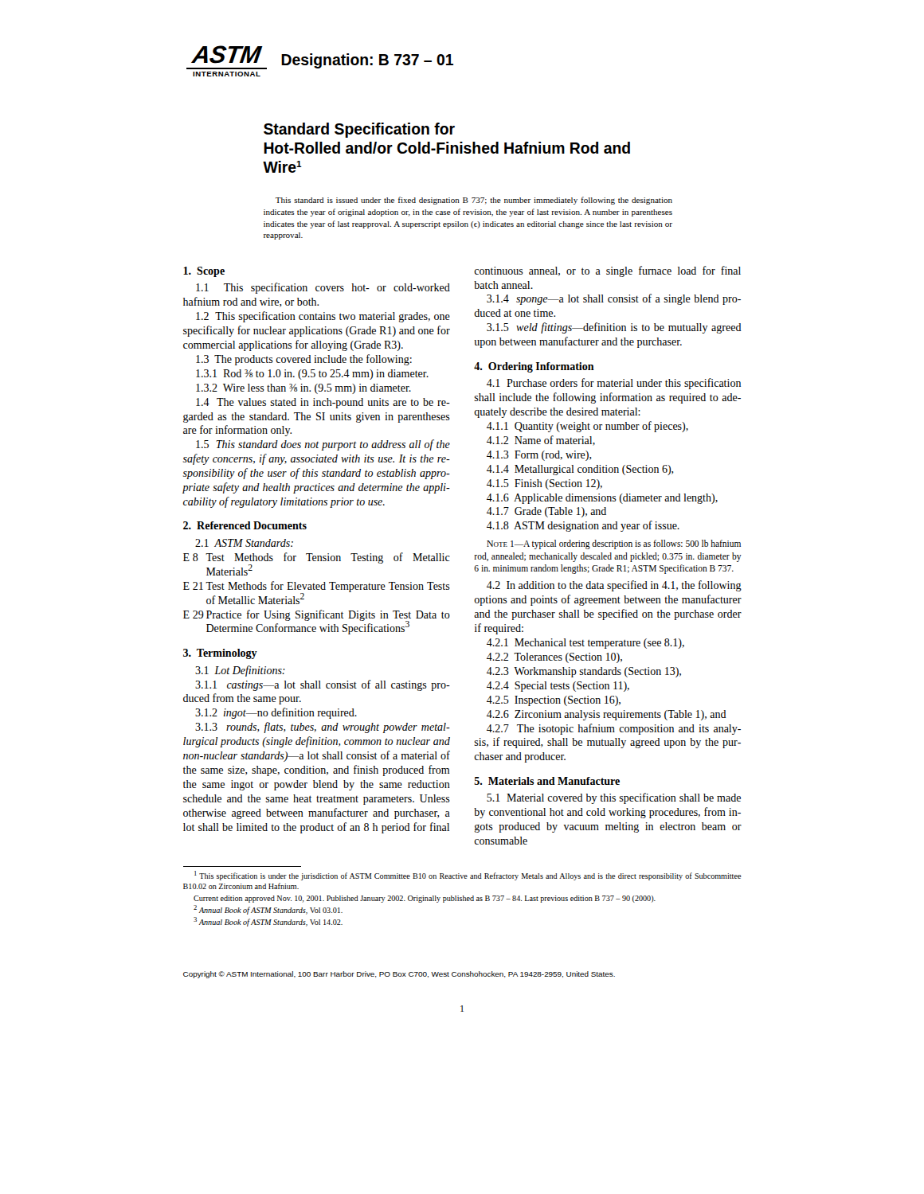ASTM
INTERNATIONAL
Designation: B 737 – 01
Standard Specification for
Hot-Rolled and/or Cold-Finished Hafnium Rod and Wire1
This standard is issued under the fixed designation B 737; the number immediately following the designation indicates the year of original adoption or, in the case of revision, the year of last revision. A number in parentheses indicates the year of last reapproval. A superscript epsilon (ϵ) indicates an editorial change since the last revision or reapproval.
1. Scope
1.1 This specification covers hot- or cold-worked hafnium rod and wire, or both.
1.2 This specification contains two material grades, one specifically for nuclear applications (Grade R1) and one for commercial applications for alloying (Grade R3).
1.3 The products covered include the following:
1.3.1 Rod ⅜ to 1.0 in. (9.5 to 25.4 mm) in diameter.
1.3.2 Wire less than ⅜ in. (9.5 mm) in diameter.
1.4 The values stated in inch-pound units are to be regarded as the standard. The SI units given in parentheses are for information only.
1.5 This standard does not purport to address all of the safety concerns, if any, associated with its use. It is the responsibility of the user of this standard to establish appropriate safety and health practices and determine the applicability of regulatory limitations prior to use.
2. Referenced Documents
2.1 ASTM Standards:
E 8 Test Methods for Tension Testing of Metallic Materials2
E 21 Test Methods for Elevated Temperature Tension Tests of Metallic Materials2
E 29 Practice for Using Significant Digits in Test Data to Determine Conformance with Specifications3
3. Terminology
3.1 Lot Definitions:
3.1.1 castings—a lot shall consist of all castings produced from the same pour.
3.1.2 ingot—no definition required.
3.1.3 rounds, flats, tubes, and wrought powder metallurgical products (single definition, common to nuclear and non-nuclear standards)—a lot shall consist of a material of the same size, shape, condition, and finish produced from the same ingot or powder blend by the same reduction schedule and the same heat treatment parameters. Unless otherwise agreed between manufacturer and purchaser, a lot shall be limited to the product of an 8 h period for final continuous anneal, or to a single furnace load for final batch anneal.
3.1.4 sponge—a lot shall consist of a single blend produced at one time.
3.1.5 weld fittings—definition is to be mutually agreed upon between manufacturer and the purchaser.
4. Ordering Information
4.1 Purchase orders for material under this specification shall include the following information as required to adequately describe the desired material:
4.1.1 Quantity (weight or number of pieces),
4.1.2 Name of material,
4.1.3 Form (rod, wire),
4.1.4 Metallurgical condition (Section 6),
4.1.5 Finish (Section 12),
4.1.6 Applicable dimensions (diameter and length),
4.1.7 Grade (Table 1), and
4.1.8 ASTM designation and year of issue.
Note 1—A typical ordering description is as follows: 500 lb hafnium rod, annealed; mechanically descaled and pickled; 0.375 in. diameter by 6 in. minimum random lengths; Grade R1; ASTM Specification B 737.
4.2 In addition to the data specified in 4.1, the following options and points of agreement between the manufacturer and the purchaser shall be specified on the purchase order if required:
4.2.1 Mechanical test temperature (see 8.1),
4.2.2 Tolerances (Section 10),
4.2.3 Workmanship standards (Section 13),
4.2.4 Special tests (Section 11),
4.2.5 Inspection (Section 16),
4.2.6 Zirconium analysis requirements (Table 1), and
4.2.7 The isotopic hafnium composition and its analysis, if required, shall be mutually agreed upon by the purchaser and producer.
5. Materials and Manufacture
5.1 Material covered by this specification shall be made by conventional hot and cold working procedures, from ingots produced by vacuum melting in electron beam or consumable
1 This specification is under the jurisdiction of ASTM Committee B10 on Reactive and Refractory Metals and Alloys and is the direct responsibility of Subcommittee B10.02 on Zirconium and Hafnium.
Current edition approved Nov. 10, 2001. Published January 2002. Originally published as B 737 – 84. Last previous edition B 737 – 90 (2000).
2 Annual Book of ASTM Standards, Vol 03.01.
3 Annual Book of ASTM Standards, Vol 14.02.
Copyright © ASTM International, 100 Barr Harbor Drive, PO Box C700, West Conshohocken, PA 19428-2959, United States.
1